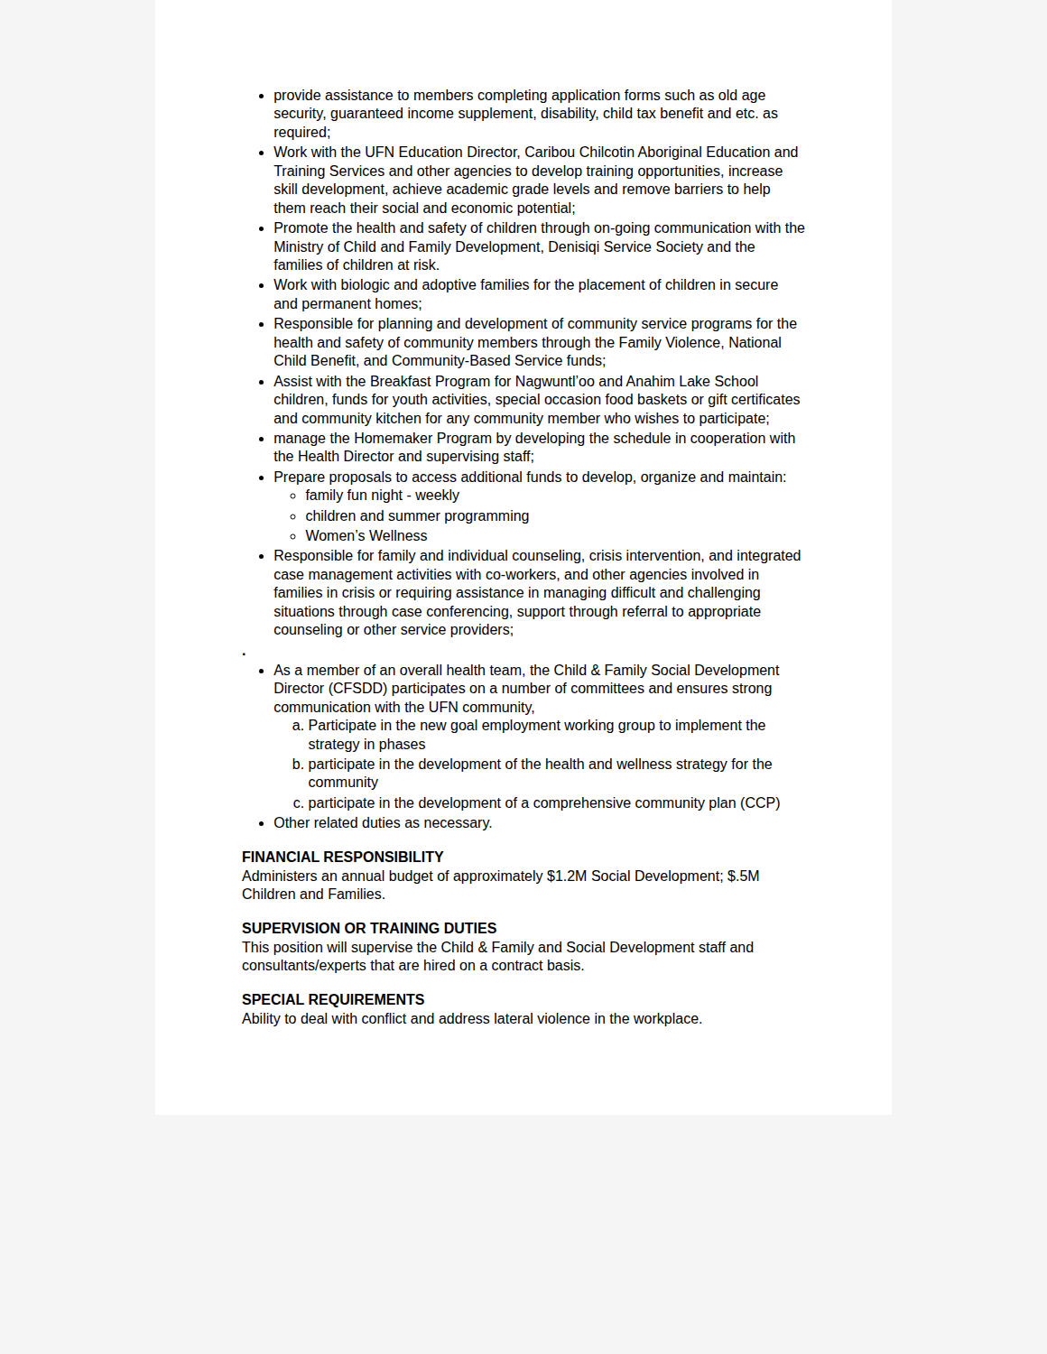provide assistance to members completing application forms such as old age security, guaranteed income supplement, disability, child tax benefit and etc. as required;
Work with the UFN Education Director, Caribou Chilcotin Aboriginal Education and Training Services and other agencies to develop training opportunities, increase skill development, achieve academic grade levels and remove barriers to help them reach their social and economic potential;
Promote the health and safety of children through on-going communication with the Ministry of Child and Family Development, Denisiqi Service Society and the families of children at risk.
Work with biologic and adoptive families for the placement of children in secure and permanent homes;
Responsible for planning and development of community service programs for the health and safety of community members through the Family Violence, National Child Benefit, and Community-Based Service funds;
Assist with the Breakfast Program for Nagwuntl’oo and Anahim Lake School children, funds for youth activities, special occasion food baskets or gift certificates and community kitchen for any community member who wishes to participate;
manage the Homemaker Program by developing the schedule in cooperation with the Health Director and supervising staff;
Prepare proposals to access additional funds to develop, organize and maintain:
family fun night - weekly
children and summer programming
Women’s Wellness
Responsible for family and individual counseling, crisis intervention, and integrated case management activities with co-workers, and other agencies involved in families in crisis or requiring assistance in managing difficult and challenging situations through case conferencing, support through referral to appropriate counseling or other service providers;
.
As a member of an overall health team, the Child & Family Social Development Director (CFSDD) participates on a number of committees and ensures strong communication with the UFN community,
Participate in the new goal employment working group to implement the strategy in phases
participate in the development of the health and wellness strategy for the community
participate in the development of a comprehensive community plan (CCP)
Other related duties as necessary.
Financial Responsibility
Administers an annual budget of approximately $1.2M Social Development; $.5M Children and Families.
Supervision or Training Duties
This position will supervise the Child & Family and Social Development staff and consultants/experts that are hired on a contract basis.
Special Requirements
Ability to deal with conflict and address lateral violence in the workplace.